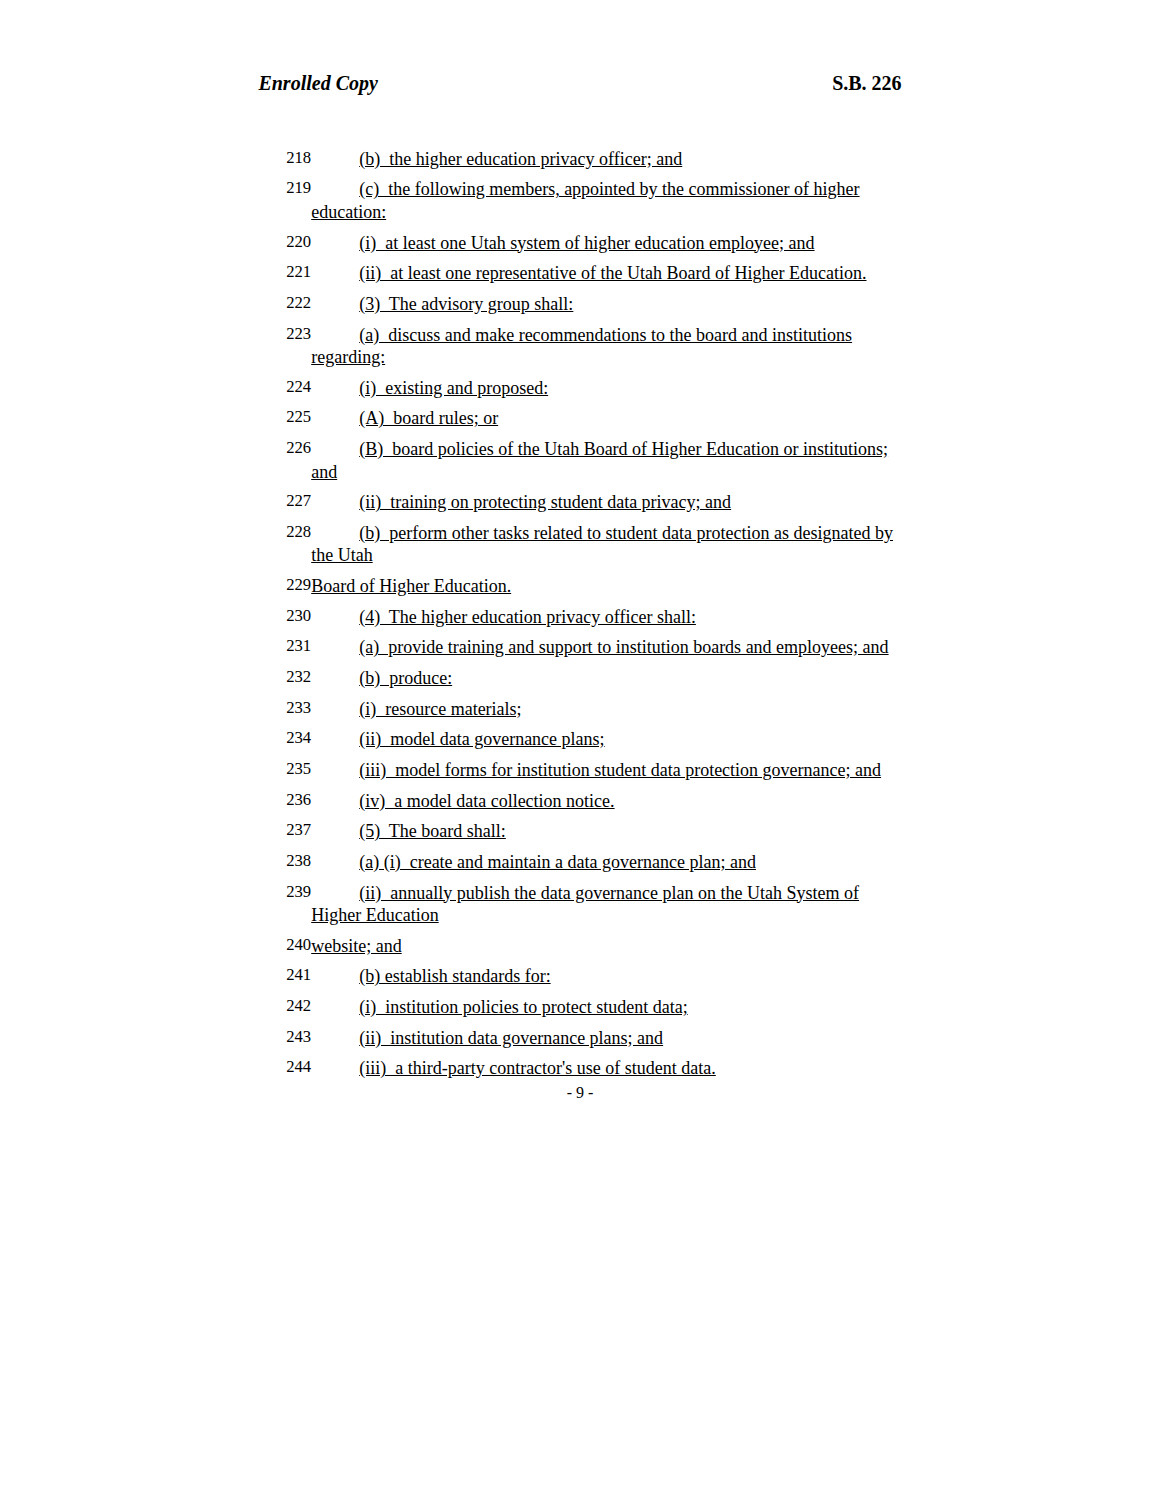Enrolled Copy S.B. 226
| 218 | (b) the higher education privacy officer; and |
| 219 | (c) the following members, appointed by the commissioner of higher education: |
| 220 | (i) at least one Utah system of higher education employee; and |
| 221 | (ii) at least one representative of the Utah Board of Higher Education. |
| 222 | (3) The advisory group shall: |
| 223 | (a) discuss and make recommendations to the board and institutions regarding: |
| 224 | (i) existing and proposed: |
| 225 | (A) board rules; or |
| 226 | (B) board policies of the Utah Board of Higher Education or institutions; and |
| 227 | (ii) training on protecting student data privacy; and |
| 228 | (b) perform other tasks related to student data protection as designated by the Utah |
| 229 | Board of Higher Education. |
| 230 | (4) The higher education privacy officer shall: |
| 231 | (a) provide training and support to institution boards and employees; and |
| 232 | (b) produce: |
| 233 | (i) resource materials; |
| 234 | (ii) model data governance plans; |
| 235 | (iii) model forms for institution student data protection governance; and |
| 236 | (iv) a model data collection notice. |
| 237 | (5) The board shall: |
| 238 | (a) (i) create and maintain a data governance plan; and |
| 239 | (ii) annually publish the data governance plan on the Utah System of Higher Education |
| 240 | website; and |
| 241 | (b) establish standards for: |
| 242 | (i) institution policies to protect student data; |
| 243 | (ii) institution data governance plans; and |
| 244 | (iii) a third-party contractor's use of student data. |
- 9 -